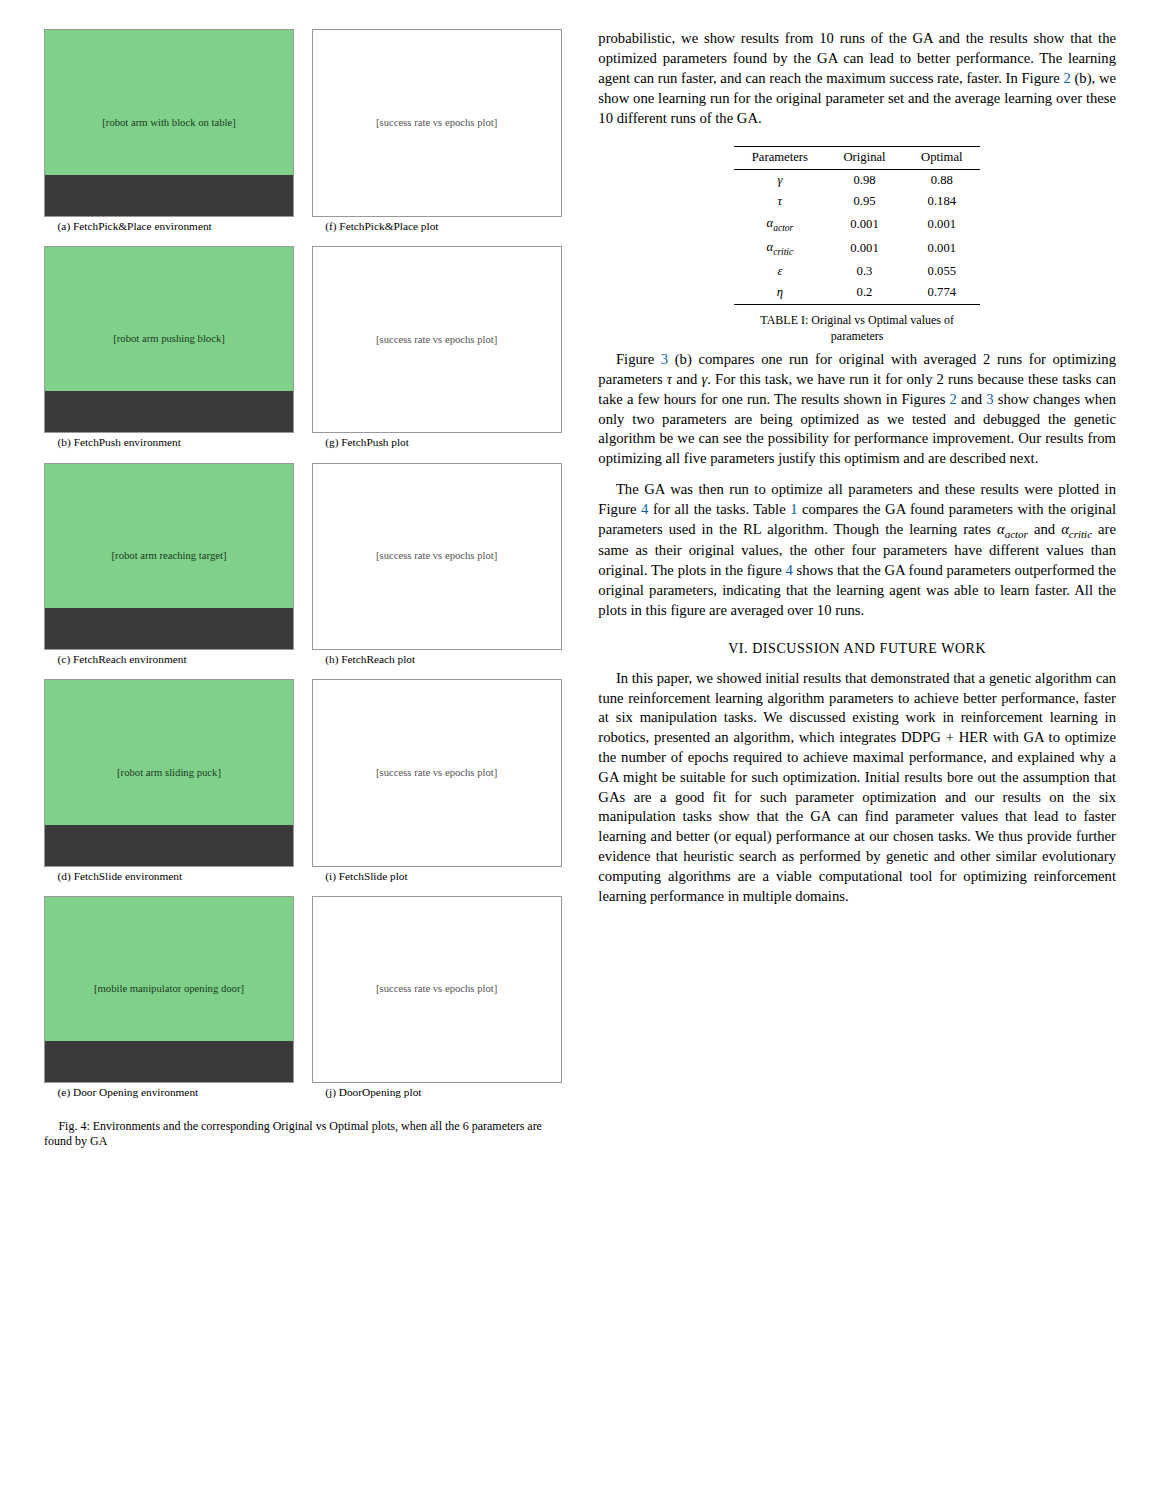[robot arm with block on table]
(a) FetchPick&Place environment
[success rate vs epochs plot]
(f) FetchPick&Place plot
[robot arm pushing block]
(b) FetchPush environment
[success rate vs epochs plot]
(g) FetchPush plot
[robot arm reaching target]
(c) FetchReach environment
[success rate vs epochs plot]
(h) FetchReach plot
[robot arm sliding puck]
(d) FetchSlide environment
[success rate vs epochs plot]
(i) FetchSlide plot
[mobile manipulator opening door]
(e) Door Opening environment
[success rate vs epochs plot]
(j) DoorOpening plot
Fig. 4: Environments and the corresponding Original vs Optimal plots, when all the 6 parameters are found by GA
probabilistic, we show results from 10 runs of the GA and the results show that the optimized parameters found by the GA can lead to better performance. The learning agent can run faster, and can reach the maximum success rate, faster. In Figure 2 (b), we show one learning run for the original parameter set and the average learning over these 10 different runs of the GA.
TABLE I: Original vs Optimal values of parameters
| Parameters | Original | Optimal |
| --- | --- | --- |
| γ | 0.98 | 0.88 |
| τ | 0.95 | 0.184 |
| α actor | 0.001 | 0.001 |
| α critic | 0.001 | 0.001 |
| ε | 0.3 | 0.055 |
| η | 0.2 | 0.774 |
Figure 3 (b) compares one run for original with averaged 2 runs for optimizing parameters τ and γ. For this task, we have run it for only 2 runs because these tasks can take a few hours for one run. The results shown in Figures 2 and 3 show changes when only two parameters are being optimized as we tested and debugged the genetic algorithm be we can see the possibility for performance improvement. Our results from optimizing all five parameters justify this optimism and are described next.
The GA was then run to optimize all parameters and these results were plotted in Figure 4 for all the tasks. Table 1 compares the GA found parameters with the original parameters used in the RL algorithm. Though the learning rates αactor and αcritic are same as their original values, the other four parameters have different values than original. The plots in the figure 4 shows that the GA found parameters outperformed the original parameters, indicating that the learning agent was able to learn faster. All the plots in this figure are averaged over 10 runs.
VI. Discussion and Future Work
In this paper, we showed initial results that demonstrated that a genetic algorithm can tune reinforcement learning algorithm parameters to achieve better performance, faster at six manipulation tasks. We discussed existing work in reinforcement learning in robotics, presented an algorithm, which integrates DDPG + HER with GA to optimize the number of epochs required to achieve maximal performance, and explained why a GA might be suitable for such optimization. Initial results bore out the assumption that GAs are a good fit for such parameter optimization and our results on the six manipulation tasks show that the GA can find parameter values that lead to faster learning and better (or equal) performance at our chosen tasks. We thus provide further evidence that heuristic search as performed by genetic and other similar evolutionary computing algorithms are a viable computational tool for optimizing reinforcement learning performance in multiple domains.